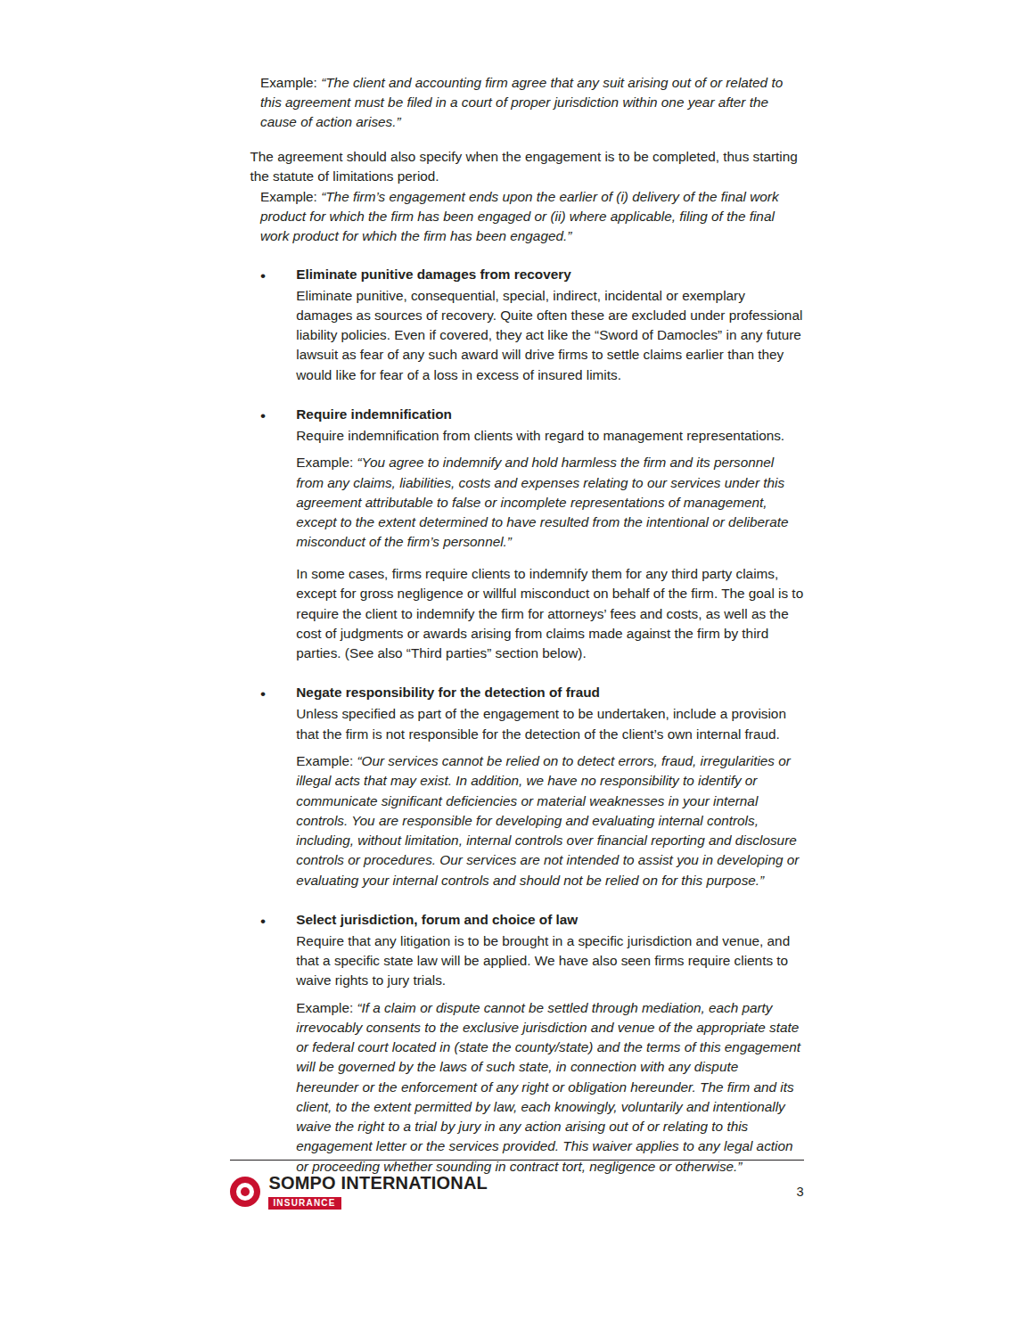Example: “The client and accounting firm agree that any suit arising out of or related to this agreement must be filed in a court of proper jurisdiction within one year after the cause of action arises.”
The agreement should also specify when the engagement is to be completed, thus starting the statute of limitations period.
Example: “The firm’s engagement ends upon the earlier of (i) delivery of the final work product for which the firm has been engaged or (ii) where applicable, filing of the final work product for which the firm has been engaged.”
•
Eliminate punitive damages from recovery
Eliminate punitive, consequential, special, indirect, incidental or exemplary damages as sources of recovery. Quite often these are excluded under professional liability policies. Even if covered, they act like the “Sword of Damocles” in any future lawsuit as fear of any such award will drive firms to settle claims earlier than they would like for fear of a loss in excess of insured limits.
•
Require indemnification
Require indemnification from clients with regard to management representations.
Example: “You agree to indemnify and hold harmless the firm and its personnel from any claims, liabilities, costs and expenses relating to our services under this agreement attributable to false or incomplete representations of management, except to the extent determined to have resulted from the intentional or deliberate misconduct of the firm’s personnel.”
In some cases, firms require clients to indemnify them for any third party claims, except for gross negligence or willful misconduct on behalf of the firm. The goal is to require the client to indemnify the firm for attorneys’ fees and costs, as well as the cost of judgments or awards arising from claims made against the firm by third parties. (See also “Third parties” section below).
•
Negate responsibility for the detection of fraud
Unless specified as part of the engagement to be undertaken, include a provision that the firm is not responsible for the detection of the client’s own internal fraud.
Example: “Our services cannot be relied on to detect errors, fraud, irregularities or illegal acts that may exist. In addition, we have no responsibility to identify or communicate significant deficiencies or material weaknesses in your internal controls. You are responsible for developing and evaluating internal controls, including, without limitation, internal controls over financial reporting and disclosure controls or procedures. Our services are not intended to assist you in developing or evaluating your internal controls and should not be relied on for this purpose.”
•
Select jurisdiction, forum and choice of law
Require that any litigation is to be brought in a specific jurisdiction and venue, and that a specific state law will be applied. We have also seen firms require clients to waive rights to jury trials.
Example: “If a claim or dispute cannot be settled through mediation, each party irrevocably consents to the exclusive jurisdiction and venue of the appropriate state or federal court located in (state the county/state) and the terms of this engagement will be governed by the laws of such state, in connection with any dispute hereunder or the enforcement of any right or obligation hereunder. The firm and its client, to the extent permitted by law, each knowingly, voluntarily and intentionally waive the right to a trial by jury in any action arising out of or relating to this engagement letter or the services provided. This waiver applies to any legal action or proceeding whether sounding in contract tort, negligence or otherwise.”
SOMPO INTERNATIONAL INSURANCE
3